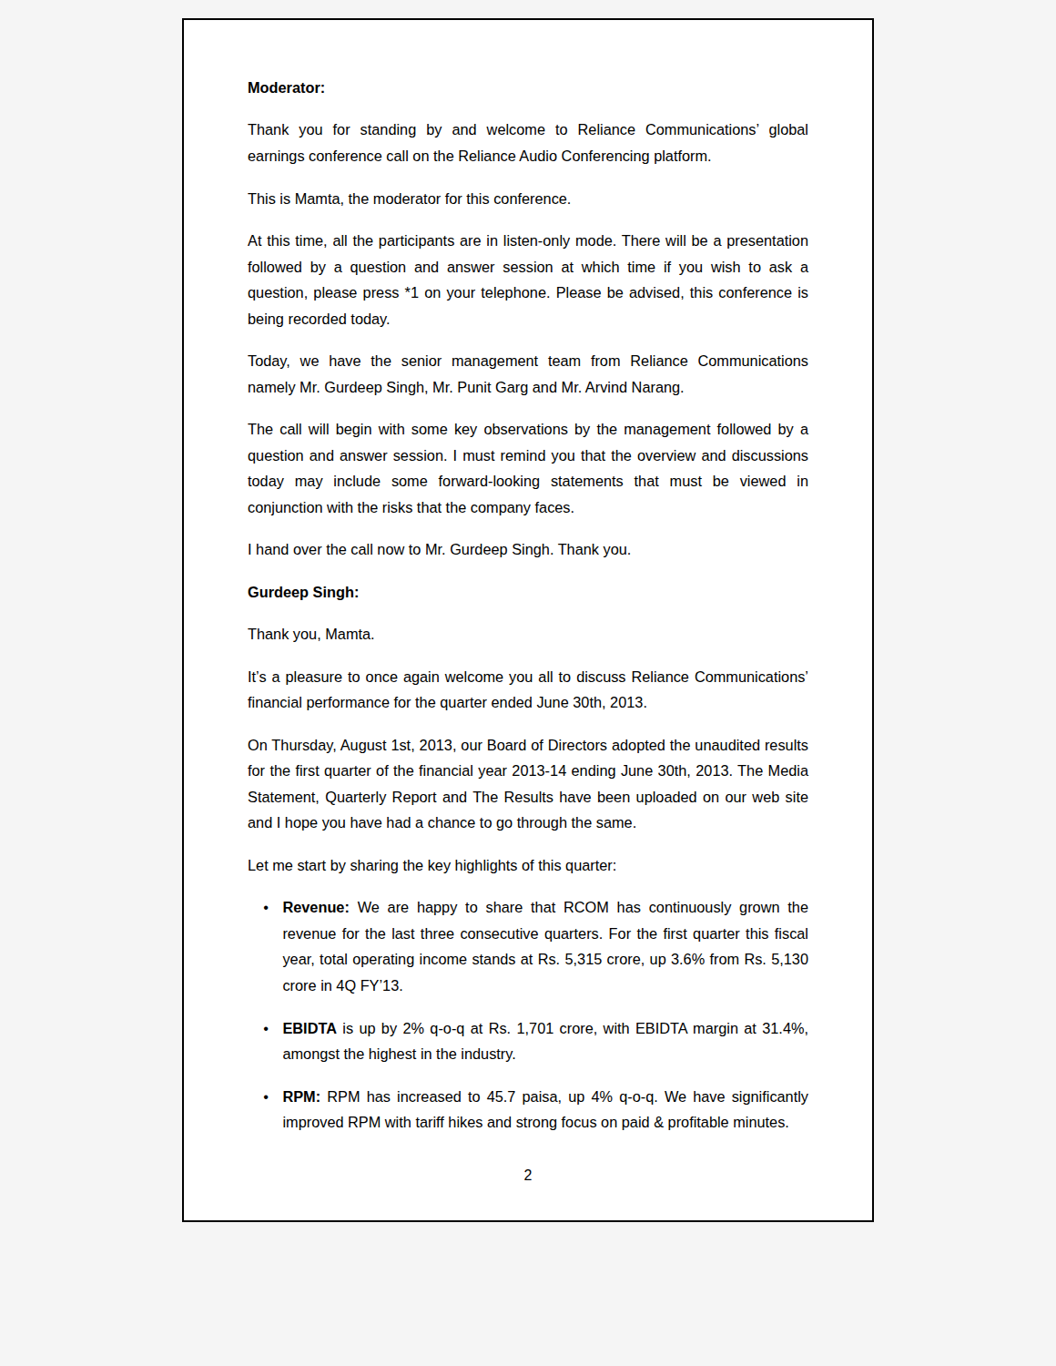Moderator:
Thank you for standing by and welcome to Reliance Communications’ global earnings conference call on the Reliance Audio Conferencing platform.
This is Mamta, the moderator for this conference.
At this time, all the participants are in listen-only mode. There will be a presentation followed by a question and answer session at which time if you wish to ask a question, please press *1 on your telephone. Please be advised, this conference is being recorded today.
Today, we have the senior management team from Reliance Communications namely Mr. Gurdeep Singh, Mr. Punit Garg and Mr. Arvind Narang.
The call will begin with some key observations by the management followed by a question and answer session. I must remind you that the overview and discussions today may include some forward-looking statements that must be viewed in conjunction with the risks that the company faces.
I hand over the call now to Mr. Gurdeep Singh. Thank you.
Gurdeep Singh:
Thank you, Mamta.
It’s a pleasure to once again welcome you all to discuss Reliance Communications’ financial performance for the quarter ended June 30th, 2013.
On Thursday, August 1st, 2013, our Board of Directors adopted the unaudited results for the first quarter of the financial year 2013-14 ending June 30th, 2013. The Media Statement, Quarterly Report and The Results have been uploaded on our web site and I hope you have had a chance to go through the same.
Let me start by sharing the key highlights of this quarter:
Revenue: We are happy to share that RCOM has continuously grown the revenue for the last three consecutive quarters. For the first quarter this fiscal year, total operating income stands at Rs. 5,315 crore, up 3.6% from Rs. 5,130 crore in 4Q FY’13.
EBIDTA is up by 2% q-o-q at Rs. 1,701 crore, with EBIDTA margin at 31.4%, amongst the highest in the industry.
RPM: RPM has increased to 45.7 paisa, up 4% q-o-q. We have significantly improved RPM with tariff hikes and strong focus on paid & profitable minutes.
2